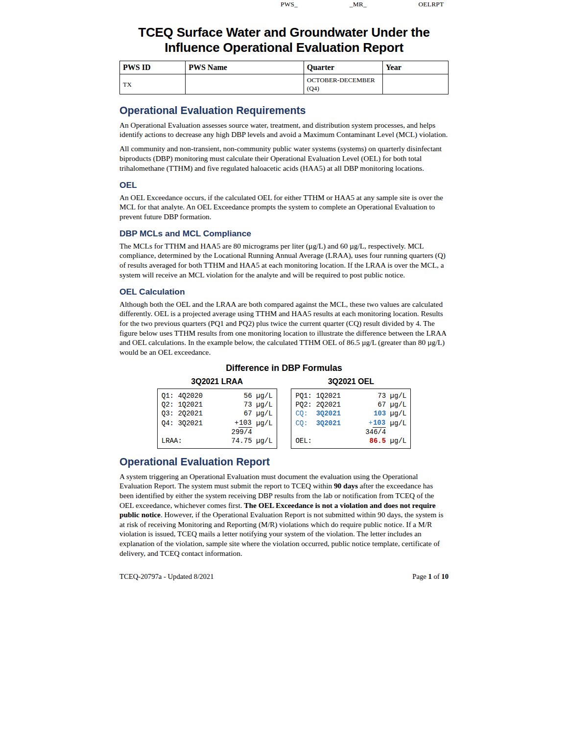PWS_ _MR_ OELRPT
TCEQ Surface Water and Groundwater Under the
Influence Operational Evaluation Report
| PWS ID | PWS Name | Quarter | Year |
| --- | --- | --- | --- |
| TX | | OCTOBER-DECEMBER (Q4) | |
Operational Evaluation Requirements
An Operational Evaluation assesses source water, treatment, and distribution system processes, and helps identify actions to decrease any high DBP levels and avoid a Maximum Contaminant Level (MCL) violation.
All community and non-transient, non-community public water systems (systems) on quarterly disinfectant biproducts (DBP) monitoring must calculate their Operational Evaluation Level (OEL) for both total trihalomethane (TTHM) and five regulated haloacetic acids (HAA5) at all DBP monitoring locations.
OEL
An OEL Exceedance occurs, if the calculated OEL for either TTHM or HAA5 at any sample site is over the MCL for that analyte. An OEL Exceedance prompts the system to complete an Operational Evaluation to prevent future DBP formation.
DBP MCLs and MCL Compliance
The MCLs for TTHM and HAA5 are 80 micrograms per liter (µg/L) and 60 µg/L, respectively. MCL compliance, determined by the Locational Running Annual Average (LRAA), uses four running quarters (Q) of results averaged for both TTHM and HAA5 at each monitoring location. If the LRAA is over the MCL, a system will receive an MCL violation for the analyte and will be required to post public notice.
OEL Calculation
Although both the OEL and the LRAA are both compared against the MCL, these two values are calculated differently. OEL is a projected average using TTHM and HAA5 results at each monitoring location. Results for the two previous quarters (PQ1 and PQ2) plus twice the current quarter (CQ) result divided by 4. The figure below uses TTHM results from one monitoring location to illustrate the difference between the LRAA and OEL calculations. In the example below, the calculated TTHM OEL of 86.5 µg/L (greater than 80 µg/L) would be an OEL exceedance.
Difference in DBP Formulas
3Q2021 LRAA
| Q1: 4Q2020 | 56 | µg/L |
| Q2: 1Q2021 | 73 | µg/L |
| Q3: 2Q2021 | 67 | µg/L |
| Q4: 3Q2021 | + 103 | µg/L |
| | 299/4 | |
| LRAA: | 74.75 | µg/L |
3Q2021 OEL
| PQ1: 1Q2021 | 73 | µg/L |
| PQ2: 2Q2021 | 67 | µg/L |
| CQ: 3Q2021 | 103 | µg/L |
| CQ: 3Q2021 | + 103 | µg/L |
| | 346/4 | |
| OEL: | 86.5 | µg/L |
Operational Evaluation Report
A system triggering an Operational Evaluation must document the evaluation using the Operational Evaluation Report. The system must submit the report to TCEQ within 90 days after the exceedance has been identified by either the system receiving DBP results from the lab or notification from TCEQ of the OEL exceedance, whichever comes first. The OEL Exceedance is not a violation and does not require public notice. However, if the Operational Evaluation Report is not submitted within 90 days, the system is at risk of receiving Monitoring and Reporting (M/R) violations which do require public notice. If a M/R violation is issued, TCEQ mails a letter notifying your system of the violation. The letter includes an explanation of the violation, sample site where the violation occurred, public notice template, certificate of delivery, and TCEQ contact information.
TCEQ-20797a - Updated 8/2021
Page 1 of 10